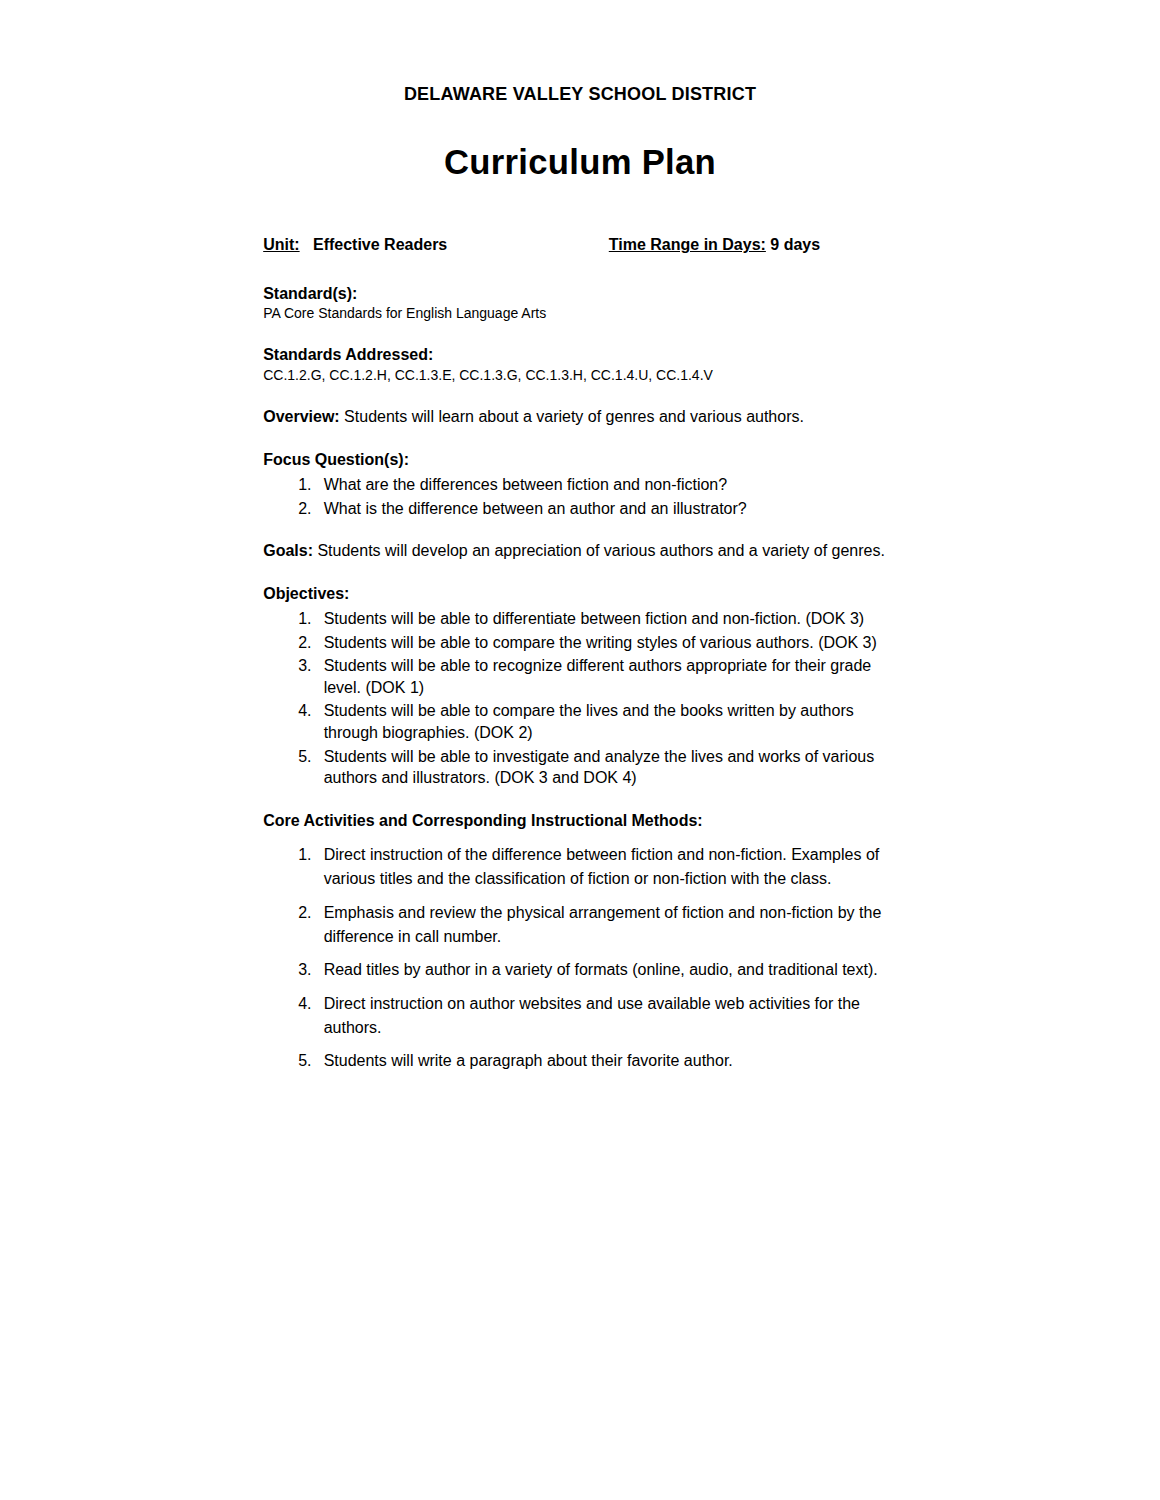DELAWARE VALLEY SCHOOL DISTRICT
Curriculum Plan
Unit: Effective Readers
Time Range in Days: 9 days
Standard(s):
PA Core Standards for English Language Arts
Standards Addressed:
CC.1.2.G, CC.1.2.H, CC.1.3.E, CC.1.3.G, CC.1.3.H, CC.1.4.U, CC.1.4.V
Overview: Students will learn about a variety of genres and various authors.
Focus Question(s):
What are the differences between fiction and non-fiction?
What is the difference between an author and an illustrator?
Goals: Students will develop an appreciation of various authors and a variety of genres.
Objectives:
Students will be able to differentiate between fiction and non-fiction. (DOK 3)
Students will be able to compare the writing styles of various authors. (DOK 3)
Students will be able to recognize different authors appropriate for their grade level. (DOK 1)
Students will be able to compare the lives and the books written by authors through biographies. (DOK 2)
Students will be able to investigate and analyze the lives and works of various authors and illustrators. (DOK 3 and DOK 4)
Core Activities and Corresponding Instructional Methods:
Direct instruction of the difference between fiction and non-fiction. Examples of various titles and the classification of fiction or non-fiction with the class.
Emphasis and review the physical arrangement of fiction and non-fiction by the difference in call number.
Read titles by author in a variety of formats (online, audio, and traditional text).
Direct instruction on author websites and use available web activities for the authors.
Students will write a paragraph about their favorite author.